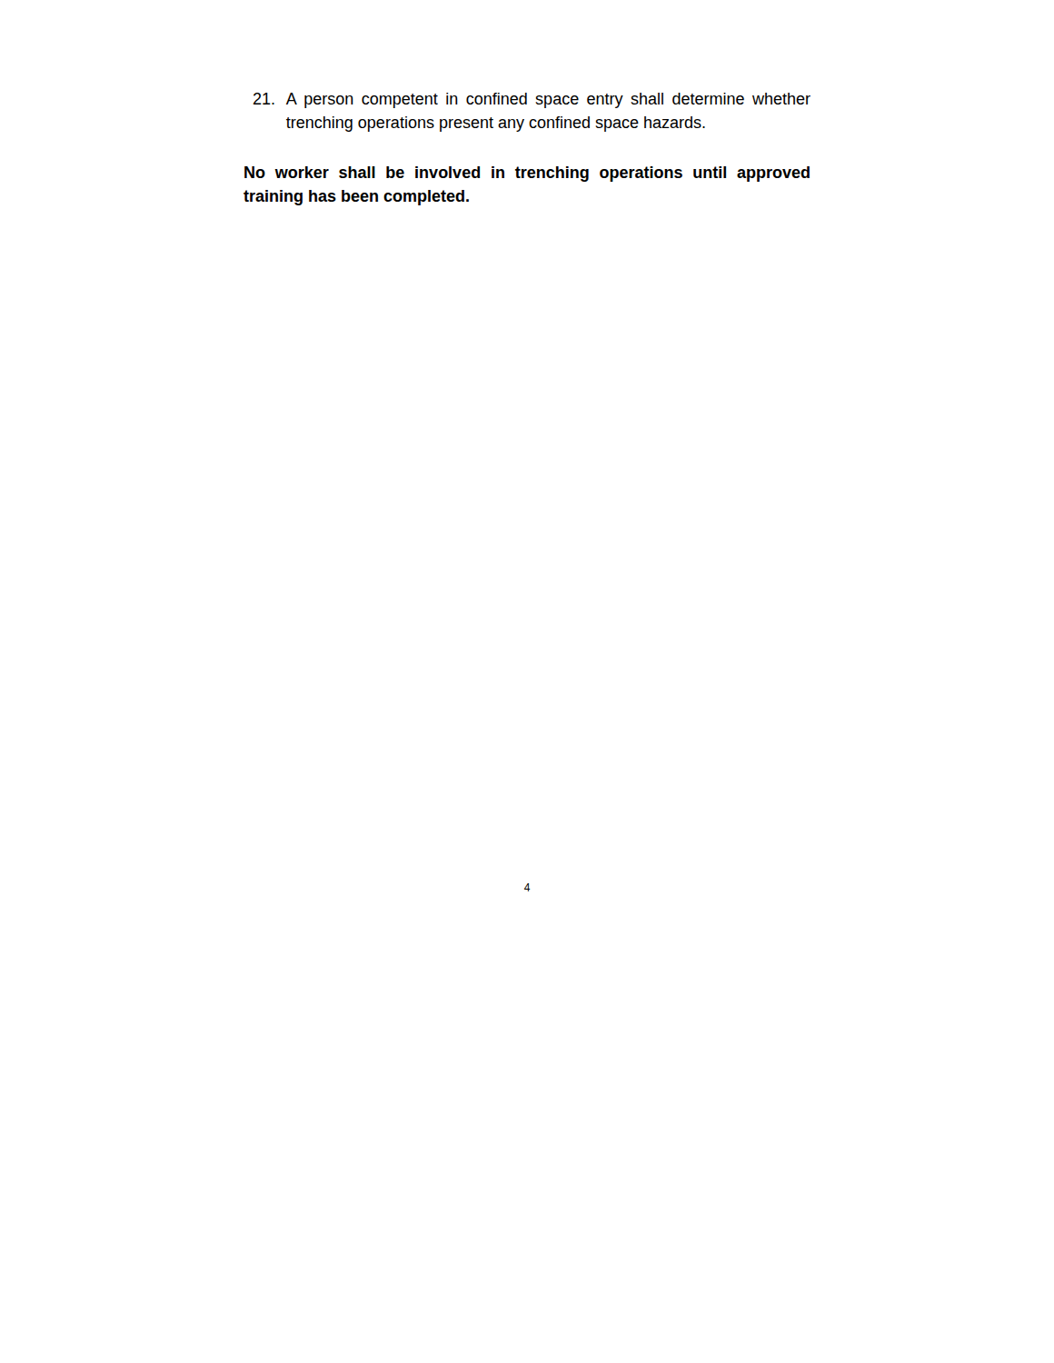21. A person competent in confined space entry shall determine whether trenching operations present any confined space hazards.
No worker shall be involved in trenching operations until approved training has been completed.
4